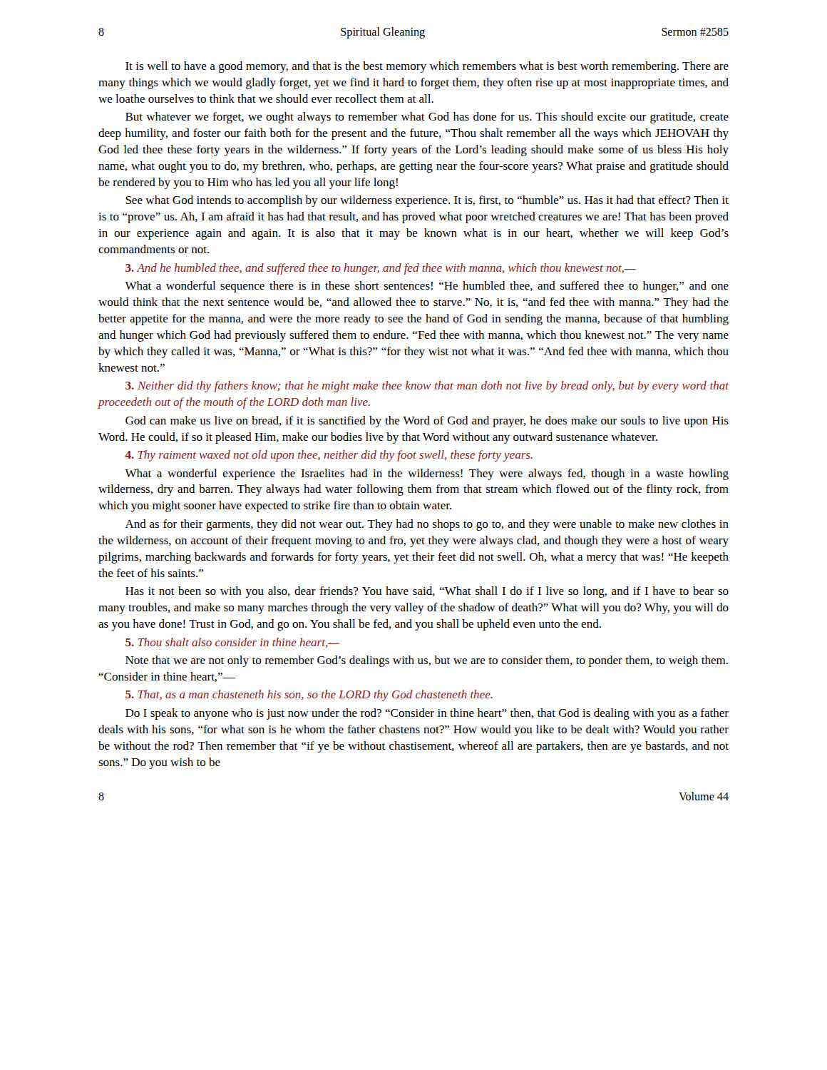8 Spiritual Gleaning Sermon #2585
It is well to have a good memory, and that is the best memory which remembers what is best worth remembering. There are many things which we would gladly forget, yet we find it hard to forget them, they often rise up at most inappropriate times, and we loathe ourselves to think that we should ever recollect them at all.
But whatever we forget, we ought always to remember what God has done for us. This should excite our gratitude, create deep humility, and foster our faith both for the present and the future, “Thou shalt remember all the ways which JEHOVAH thy God led thee these forty years in the wilderness.” If forty years of the Lord’s leading should make some of us bless His holy name, what ought you to do, my brethren, who, perhaps, are getting near the four-score years? What praise and gratitude should be rendered by you to Him who has led you all your life long!
See what God intends to accomplish by our wilderness experience. It is, first, to “humble” us. Has it had that effect? Then it is to “prove” us. Ah, I am afraid it has had that result, and has proved what poor wretched creatures we are! That has been proved in our experience again and again. It is also that it may be known what is in our heart, whether we will keep God’s commandments or not.
3. And he humbled thee, and suffered thee to hunger, and fed thee with manna, which thou knewest not,—
What a wonderful sequence there is in these short sentences! “He humbled thee, and suffered thee to hunger,” and one would think that the next sentence would be, “and allowed thee to starve.” No, it is, “and fed thee with manna.” They had the better appetite for the manna, and were the more ready to see the hand of God in sending the manna, because of that humbling and hunger which God had previously suffered them to endure. “Fed thee with manna, which thou knewest not.” The very name by which they called it was, “Manna,” or “What is this?” “for they wist not what it was.” “And fed thee with manna, which thou knewest not.”
3. Neither did thy fathers know; that he might make thee know that man doth not live by bread only, but by every word that proceedeth out of the mouth of the LORD doth man live.
God can make us live on bread, if it is sanctified by the Word of God and prayer, he does make our souls to live upon His Word. He could, if so it pleased Him, make our bodies live by that Word without any outward sustenance whatever.
4. Thy raiment waxed not old upon thee, neither did thy foot swell, these forty years.
What a wonderful experience the Israelites had in the wilderness! They were always fed, though in a waste howling wilderness, dry and barren. They always had water following them from that stream which flowed out of the flinty rock, from which you might sooner have expected to strike fire than to obtain water.
And as for their garments, they did not wear out. They had no shops to go to, and they were unable to make new clothes in the wilderness, on account of their frequent moving to and fro, yet they were always clad, and though they were a host of weary pilgrims, marching backwards and forwards for forty years, yet their feet did not swell. Oh, what a mercy that was! “He keepeth the feet of his saints.”
Has it not been so with you also, dear friends? You have said, “What shall I do if I live so long, and if I have to bear so many troubles, and make so many marches through the very valley of the shadow of death?” What will you do? Why, you will do as you have done! Trust in God, and go on. You shall be fed, and you shall be upheld even unto the end.
5. Thou shalt also consider in thine heart,—
Note that we are not only to remember God’s dealings with us, but we are to consider them, to ponder them, to weigh them. “Consider in thine heart,”—
5. That, as a man chasteneth his son, so the LORD thy God chasteneth thee.
Do I speak to anyone who is just now under the rod? “Consider in thine heart” then, that God is dealing with you as a father deals with his sons, “for what son is he whom the father chastens not?” How would you like to be dealt with? Would you rather be without the rod? Then remember that “if ye be without chastisement, whereof all are partakers, then are ye bastards, and not sons.” Do you wish to be
8 Volume 44